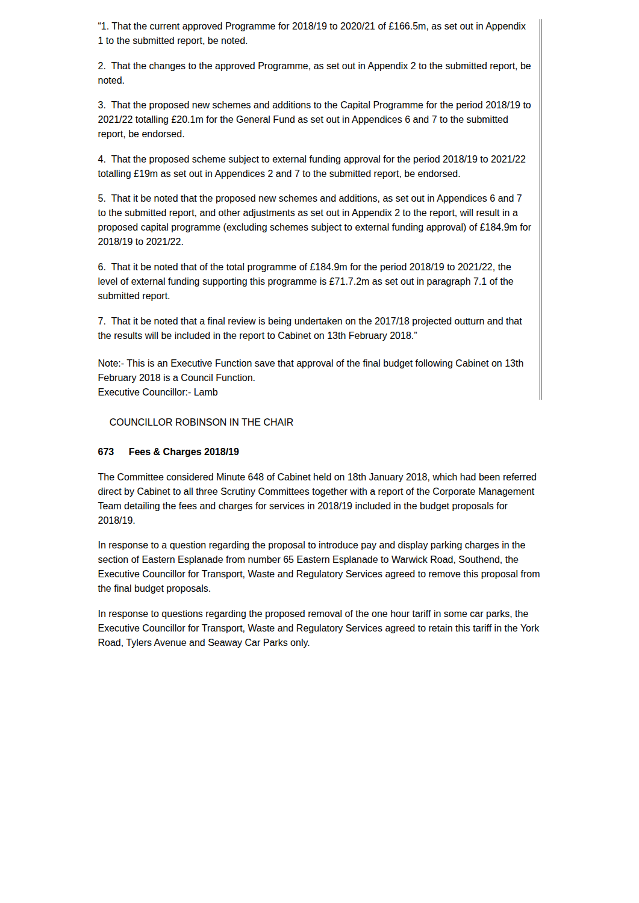“1. That the current approved Programme for 2018/19 to 2020/21 of £166.5m, as set out in Appendix 1 to the submitted report, be noted.
2. That the changes to the approved Programme, as set out in Appendix 2 to the submitted report, be noted.
3. That the proposed new schemes and additions to the Capital Programme for the period 2018/19 to 2021/22 totalling £20.1m for the General Fund as set out in Appendices 6 and 7 to the submitted report, be endorsed.
4. That the proposed scheme subject to external funding approval for the period 2018/19 to 2021/22 totalling £19m as set out in Appendices 2 and 7 to the submitted report, be endorsed.
5. That it be noted that the proposed new schemes and additions, as set out in Appendices 6 and 7 to the submitted report, and other adjustments as set out in Appendix 2 to the report, will result in a proposed capital programme (excluding schemes subject to external funding approval) of £184.9m for 2018/19 to 2021/22.
6. That it be noted that of the total programme of £184.9m for the period 2018/19 to 2021/22, the level of external funding supporting this programme is £71.7.2m as set out in paragraph 7.1 of the submitted report.
7. That it be noted that a final review is being undertaken on the 2017/18 projected outturn and that the results will be included in the report to Cabinet on 13th February 2018.”
Note:- This is an Executive Function save that approval of the final budget following Cabinet on 13th February 2018 is a Council Function.
Executive Councillor:- Lamb
COUNCILLOR ROBINSON IN THE CHAIR
673
Fees & Charges 2018/19
The Committee considered Minute 648 of Cabinet held on 18th January 2018, which had been referred direct by Cabinet to all three Scrutiny Committees together with a report of the Corporate Management Team detailing the fees and charges for services in 2018/19 included in the budget proposals for 2018/19.
In response to a question regarding the proposal to introduce pay and display parking charges in the section of Eastern Esplanade from number 65 Eastern Esplanade to Warwick Road, Southend, the Executive Councillor for Transport, Waste and Regulatory Services agreed to remove this proposal from the final budget proposals.
In response to questions regarding the proposed removal of the one hour tariff in some car parks, the Executive Councillor for Transport, Waste and Regulatory Services agreed to retain this tariff in the York Road, Tylers Avenue and Seaway Car Parks only.